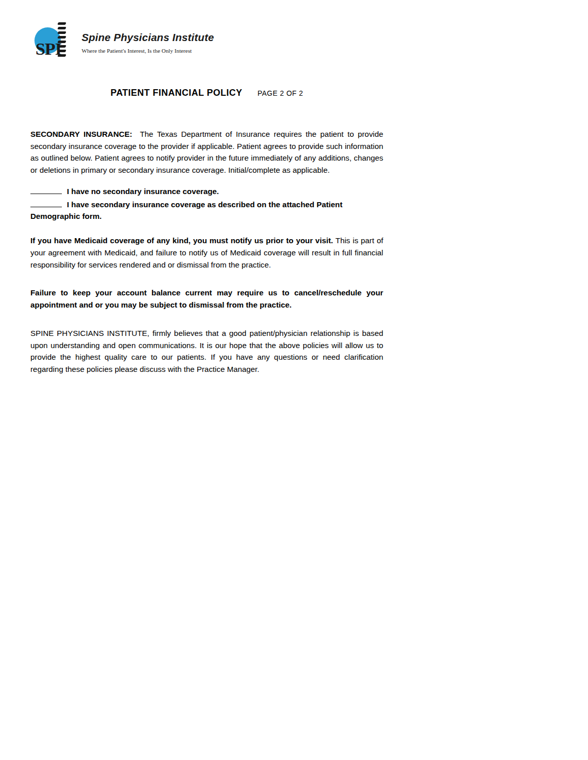SPI
Spine Physicians Institute
Where the Patient's Interest, Is the Only Interest
PATIENT FINANCIAL POLICY PAGE 2 OF 2
SECONDARY INSURANCE: The Texas Department of Insurance requires the patient to provide secondary insurance coverage to the provider if applicable. Patient agrees to provide such information as outlined below. Patient agrees to notify provider in the future immediately of any additions, changes or deletions in primary or secondary insurance coverage. Initial/complete as applicable.
I have no secondary insurance coverage.
I have secondary insurance coverage as described on the attached Patient Demographic form.
If you have Medicaid coverage of any kind, you must notify us prior to your visit. This is part of your agreement with Medicaid, and failure to notify us of Medicaid coverage will result in full financial responsibility for services rendered and or dismissal from the practice.
Failure to keep your account balance current may require us to cancel/reschedule your appointment and or you may be subject to dismissal from the practice.
SPINE PHYSICIANS INSTITUTE, firmly believes that a good patient/physician relationship is based upon understanding and open communications. It is our hope that the above policies will allow us to provide the highest quality care to our patients. If you have any questions or need clarification regarding these policies please discuss with the Practice Manager.